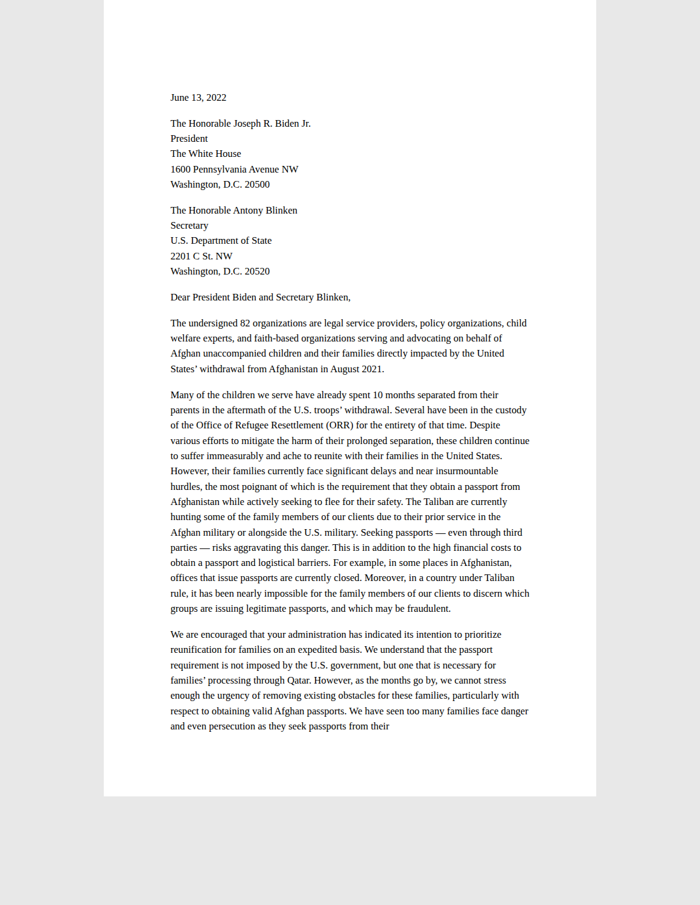June 13, 2022
The Honorable Joseph R. Biden Jr. President The White House 1600 Pennsylvania Avenue NW Washington, D.C. 20500
The Honorable Antony Blinken Secretary U.S. Department of State 2201 C St. NW Washington, D.C. 20520
Dear President Biden and Secretary Blinken,
The undersigned 82 organizations are legal service providers, policy organizations, child welfare experts, and faith-based organizations serving and advocating on behalf of Afghan unaccompanied children and their families directly impacted by the United States’ withdrawal from Afghanistan in August 2021.
Many of the children we serve have already spent 10 months separated from their parents in the aftermath of the U.S. troops’ withdrawal. Several have been in the custody of the Office of Refugee Resettlement (ORR) for the entirety of that time. Despite various efforts to mitigate the harm of their prolonged separation, these children continue to suffer immeasurably and ache to reunite with their families in the United States. However, their families currently face significant delays and near insurmountable hurdles, the most poignant of which is the requirement that they obtain a passport from Afghanistan while actively seeking to flee for their safety. The Taliban are currently hunting some of the family members of our clients due to their prior service in the Afghan military or alongside the U.S. military. Seeking passports — even through third parties — risks aggravating this danger. This is in addition to the high financial costs to obtain a passport and logistical barriers. For example, in some places in Afghanistan, offices that issue passports are currently closed. Moreover, in a country under Taliban rule, it has been nearly impossible for the family members of our clients to discern which groups are issuing legitimate passports, and which may be fraudulent.
We are encouraged that your administration has indicated its intention to prioritize reunification for families on an expedited basis. We understand that the passport requirement is not imposed by the U.S. government, but one that is necessary for families’ processing through Qatar. However, as the months go by, we cannot stress enough the urgency of removing existing obstacles for these families, particularly with respect to obtaining valid Afghan passports. We have seen too many families face danger and even persecution as they seek passports from their